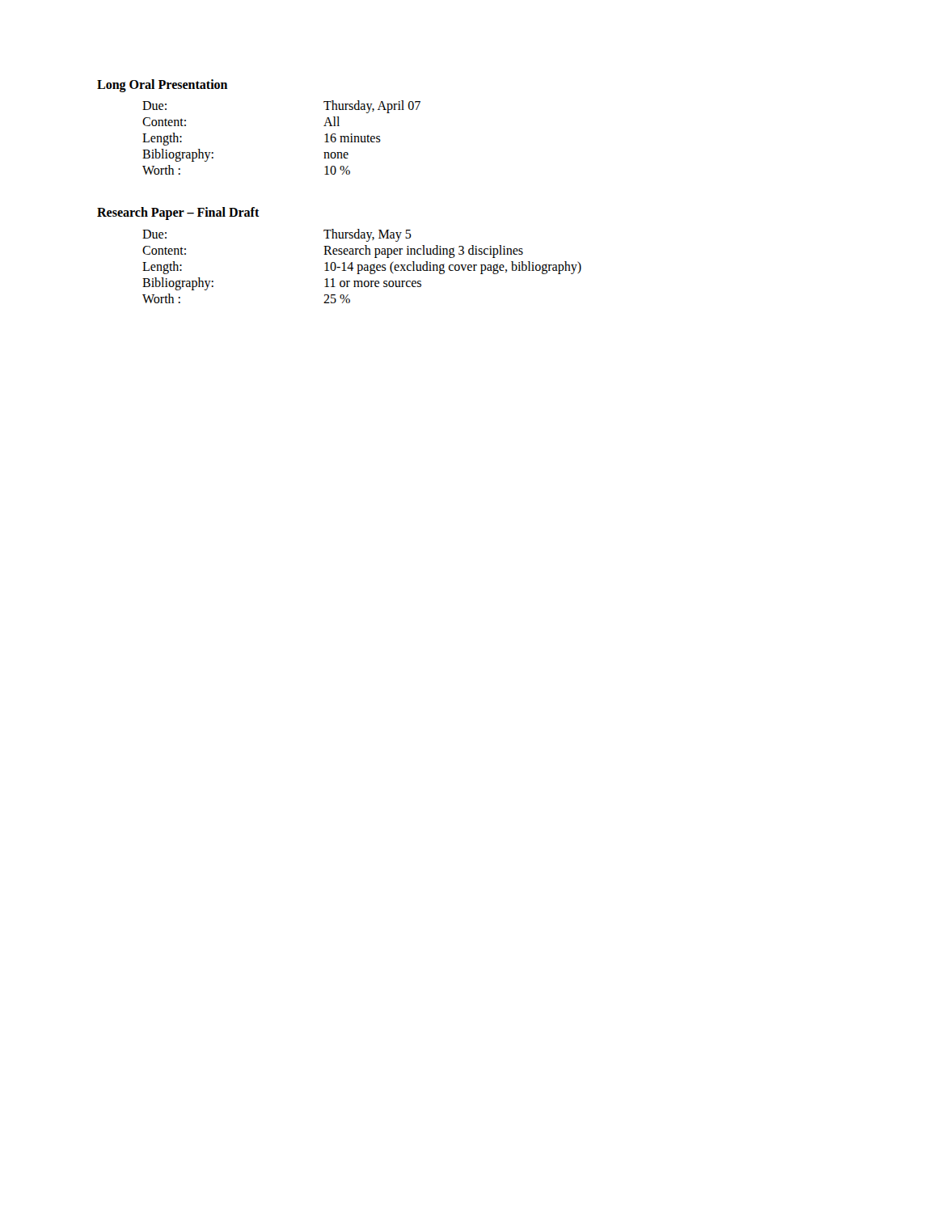Long Oral Presentation
| Due: | Thursday, April 07 |
| Content: | All |
| Length: | 16 minutes |
| Bibliography: | none |
| Worth : | 10 % |
Research Paper – Final Draft
| Due: | Thursday, May 5 |
| Content: | Research paper including 3 disciplines |
| Length: | 10-14 pages (excluding cover page, bibliography) |
| Bibliography: | 11 or more sources |
| Worth : | 25 % |